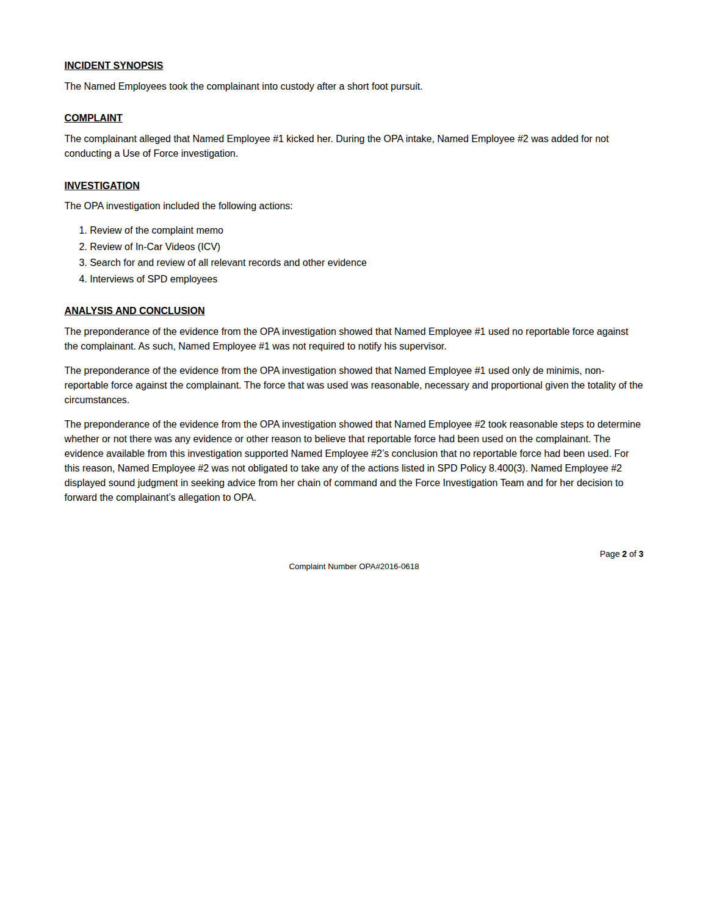INCIDENT SYNOPSIS
The Named Employees took the complainant into custody after a short foot pursuit.
COMPLAINT
The complainant alleged that Named Employee #1 kicked her. During the OPA intake, Named Employee #2 was added for not conducting a Use of Force investigation.
INVESTIGATION
The OPA investigation included the following actions:
Review of the complaint memo
Review of In-Car Videos (ICV)
Search for and review of all relevant records and other evidence
Interviews of SPD employees
ANALYSIS AND CONCLUSION
The preponderance of the evidence from the OPA investigation showed that Named Employee #1 used no reportable force against the complainant. As such, Named Employee #1 was not required to notify his supervisor.
The preponderance of the evidence from the OPA investigation showed that Named Employee #1 used only de minimis, non-reportable force against the complainant. The force that was used was reasonable, necessary and proportional given the totality of the circumstances.
The preponderance of the evidence from the OPA investigation showed that Named Employee #2 took reasonable steps to determine whether or not there was any evidence or other reason to believe that reportable force had been used on the complainant. The evidence available from this investigation supported Named Employee #2’s conclusion that no reportable force had been used. For this reason, Named Employee #2 was not obligated to take any of the actions listed in SPD Policy 8.400(3). Named Employee #2 displayed sound judgment in seeking advice from her chain of command and the Force Investigation Team and for her decision to forward the complainant’s allegation to OPA.
Page 2 of 3
Complaint Number OPA#2016-0618